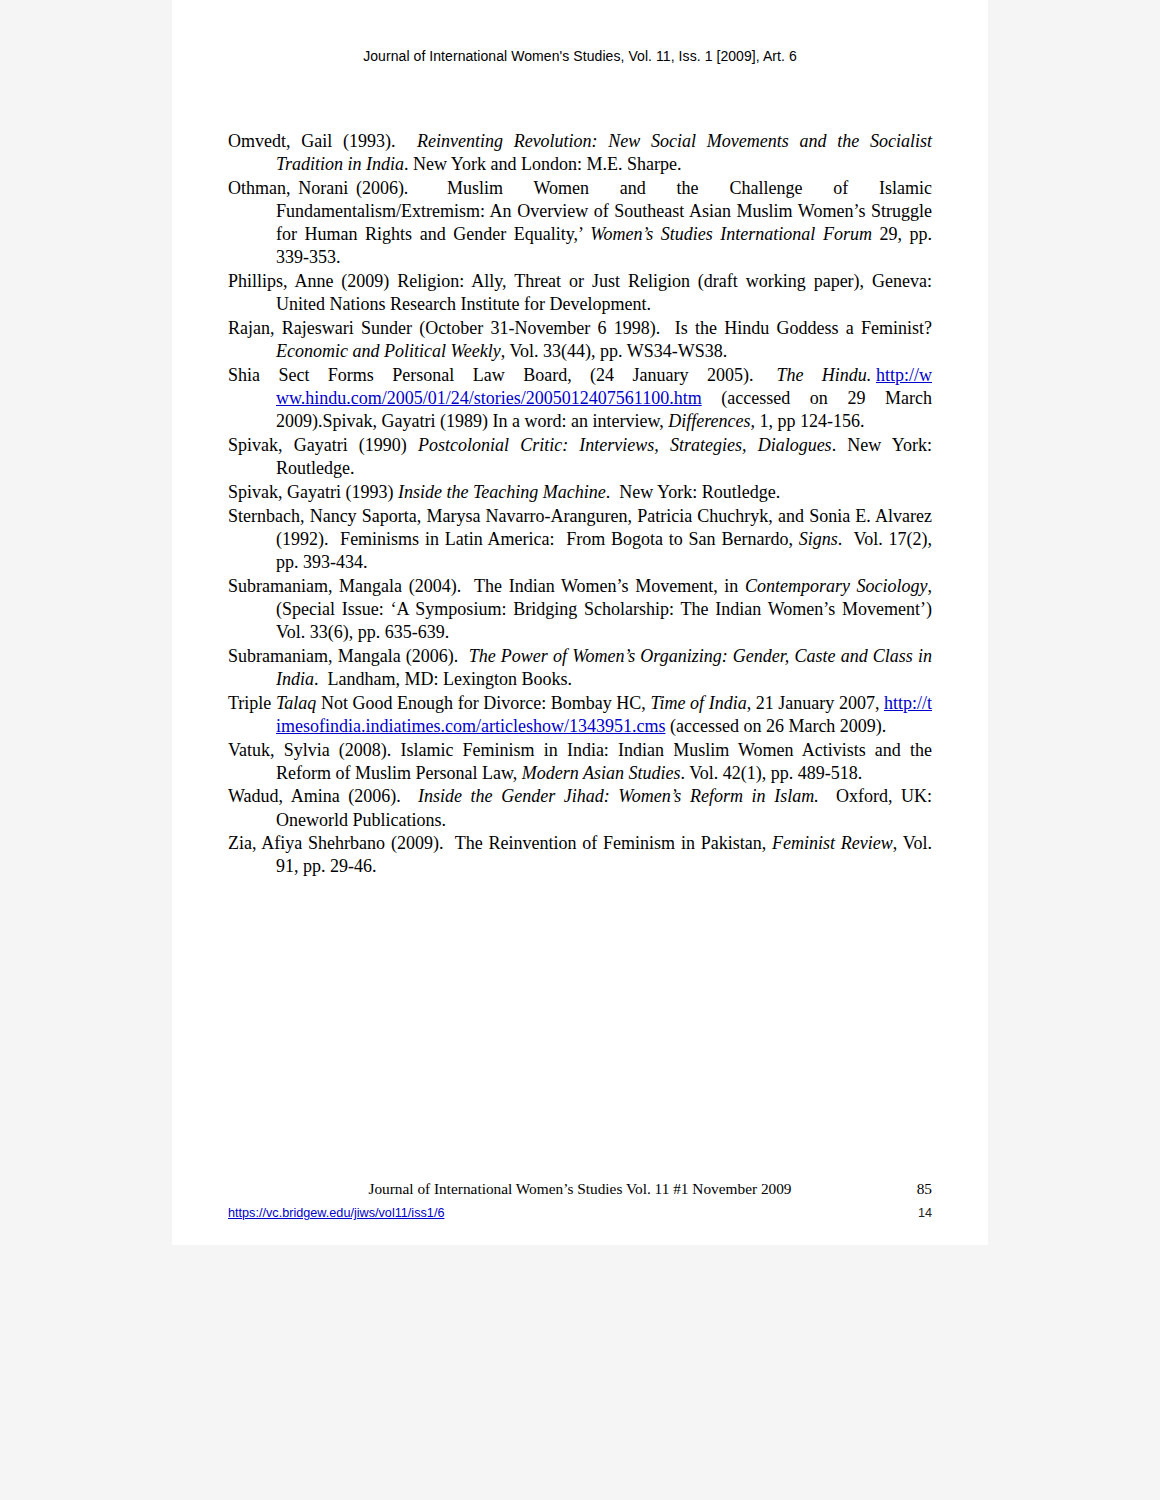Journal of International Women's Studies, Vol. 11, Iss. 1 [2009], Art. 6
Omvedt, Gail (1993). Reinventing Revolution: New Social Movements and the Socialist Tradition in India. New York and London: M.E. Sharpe.
Othman, Norani (2006). Muslim Women and the Challenge of Islamic Fundamentalism/Extremism: An Overview of Southeast Asian Muslim Women’s Struggle for Human Rights and Gender Equality,’ Women’s Studies International Forum 29, pp. 339-353.
Phillips, Anne (2009) Religion: Ally, Threat or Just Religion (draft working paper), Geneva: United Nations Research Institute for Development.
Rajan, Rajeswari Sunder (October 31-November 6 1998). Is the Hindu Goddess a Feminist? Economic and Political Weekly, Vol. 33(44), pp. WS34-WS38.
Shia Sect Forms Personal Law Board, (24 January 2005). The Hindu. http://www.hindu.com/2005/01/24/stories/2005012407561100.htm (accessed on 29 March 2009).Spivak, Gayatri (1989) In a word: an interview, Differences, 1, pp 124-156.
Spivak, Gayatri (1990) Postcolonial Critic: Interviews, Strategies, Dialogues. New York: Routledge.
Spivak, Gayatri (1993) Inside the Teaching Machine. New York: Routledge.
Sternbach, Nancy Saporta, Marysa Navarro-Aranguren, Patricia Chuchryk, and Sonia E. Alvarez (1992). Feminisms in Latin America: From Bogota to San Bernardo, Signs. Vol. 17(2), pp. 393-434.
Subramaniam, Mangala (2004). The Indian Women’s Movement, in Contemporary Sociology, (Special Issue: ‘A Symposium: Bridging Scholarship: The Indian Women’s Movement’) Vol. 33(6), pp. 635-639.
Subramaniam, Mangala (2006). The Power of Women’s Organizing: Gender, Caste and Class in India. Landham, MD: Lexington Books.
Triple Talaq Not Good Enough for Divorce: Bombay HC, Time of India, 21 January 2007, http://timesofindia.indiatimes.com/articleshow/1343951.cms (accessed on 26 March 2009).
Vatuk, Sylvia (2008). Islamic Feminism in India: Indian Muslim Women Activists and the Reform of Muslim Personal Law, Modern Asian Studies. Vol. 42(1), pp. 489-518.
Wadud, Amina (2006). Inside the Gender Jihad: Women’s Reform in Islam. Oxford, UK: Oneworld Publications.
Zia, Afiya Shehrbano (2009). The Reinvention of Feminism in Pakistan, Feminist Review, Vol. 91, pp. 29-46.
Journal of International Women’s Studies Vol. 11 #1 November 2009
85
https://vc.bridgew.edu/jiws/vol11/iss1/6 14